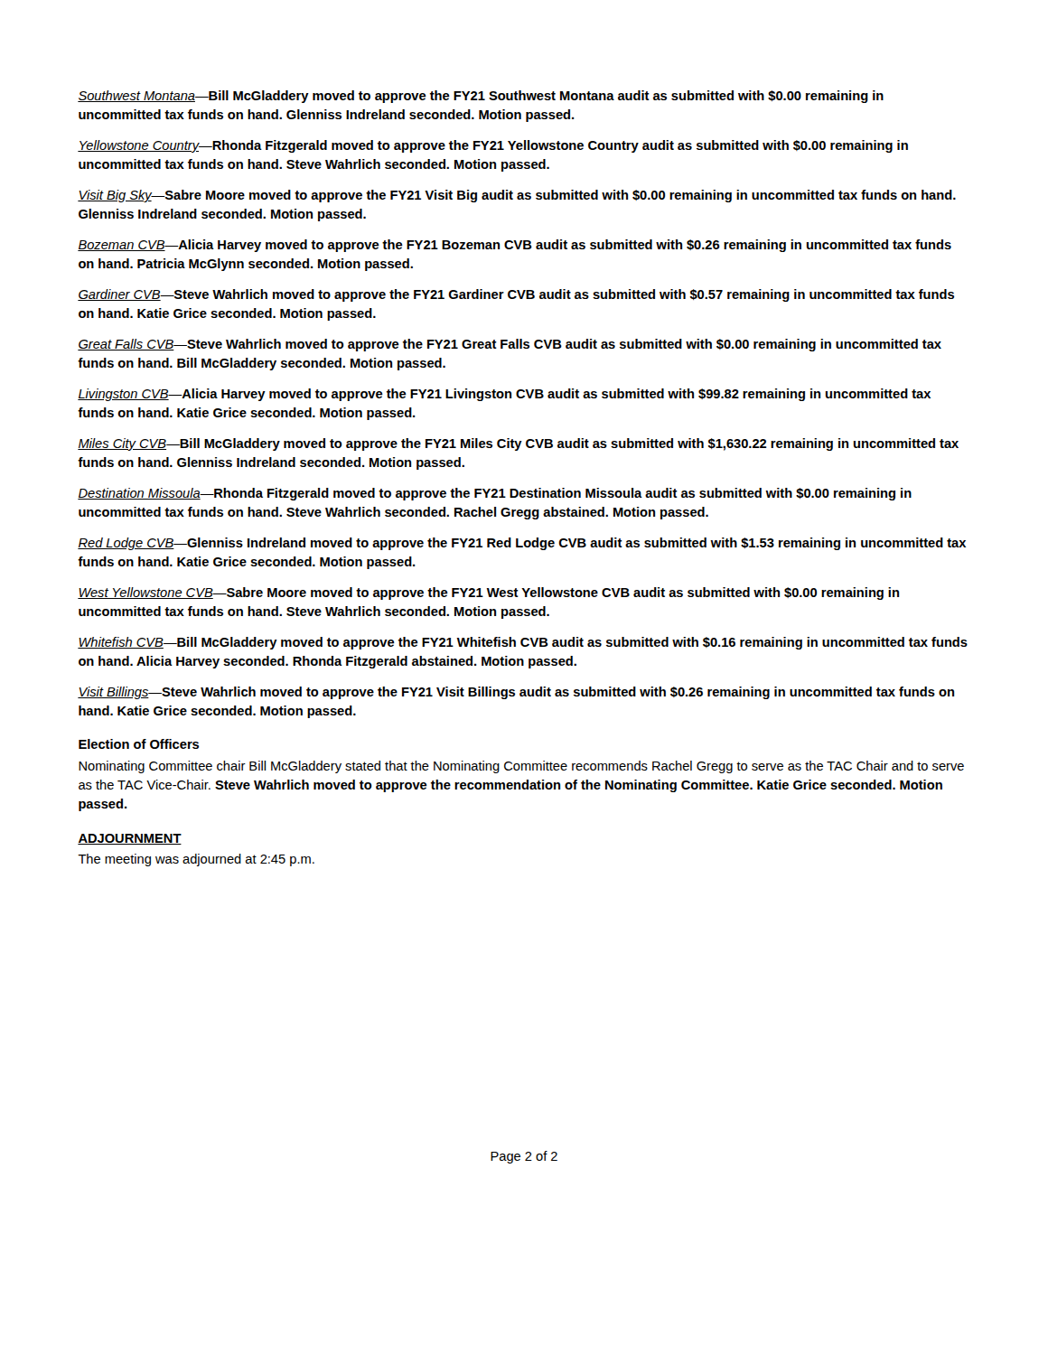Southwest Montana—Bill McGladdery moved to approve the FY21 Southwest Montana audit as submitted with $0.00 remaining in uncommitted tax funds on hand. Glenniss Indreland seconded. Motion passed.
Yellowstone Country—Rhonda Fitzgerald moved to approve the FY21 Yellowstone Country audit as submitted with $0.00 remaining in uncommitted tax funds on hand. Steve Wahrlich seconded. Motion passed.
Visit Big Sky—Sabre Moore moved to approve the FY21 Visit Big audit as submitted with $0.00 remaining in uncommitted tax funds on hand. Glenniss Indreland seconded. Motion passed.
Bozeman CVB—Alicia Harvey moved to approve the FY21 Bozeman CVB audit as submitted with $0.26 remaining in uncommitted tax funds on hand. Patricia McGlynn seconded. Motion passed.
Gardiner CVB—Steve Wahrlich moved to approve the FY21 Gardiner CVB audit as submitted with $0.57 remaining in uncommitted tax funds on hand. Katie Grice seconded. Motion passed.
Great Falls CVB—Steve Wahrlich moved to approve the FY21 Great Falls CVB audit as submitted with $0.00 remaining in uncommitted tax funds on hand. Bill McGladdery seconded. Motion passed.
Livingston CVB—Alicia Harvey moved to approve the FY21 Livingston CVB audit as submitted with $99.82 remaining in uncommitted tax funds on hand. Katie Grice seconded. Motion passed.
Miles City CVB—Bill McGladdery moved to approve the FY21 Miles City CVB audit as submitted with $1,630.22 remaining in uncommitted tax funds on hand. Glenniss Indreland seconded. Motion passed.
Destination Missoula—Rhonda Fitzgerald moved to approve the FY21 Destination Missoula audit as submitted with $0.00 remaining in uncommitted tax funds on hand. Steve Wahrlich seconded. Rachel Gregg abstained. Motion passed.
Red Lodge CVB—Glenniss Indreland moved to approve the FY21 Red Lodge CVB audit as submitted with $1.53 remaining in uncommitted tax funds on hand. Katie Grice seconded. Motion passed.
West Yellowstone CVB—Sabre Moore moved to approve the FY21 West Yellowstone CVB audit as submitted with $0.00 remaining in uncommitted tax funds on hand. Steve Wahrlich seconded. Motion passed.
Whitefish CVB—Bill McGladdery moved to approve the FY21 Whitefish CVB audit as submitted with $0.16 remaining in uncommitted tax funds on hand. Alicia Harvey seconded. Rhonda Fitzgerald abstained. Motion passed.
Visit Billings—Steve Wahrlich moved to approve the FY21 Visit Billings audit as submitted with $0.26 remaining in uncommitted tax funds on hand. Katie Grice seconded. Motion passed.
Election of Officers
Nominating Committee chair Bill McGladdery stated that the Nominating Committee recommends Rachel Gregg to serve as the TAC Chair and to serve as the TAC Vice-Chair. Steve Wahrlich moved to approve the recommendation of the Nominating Committee. Katie Grice seconded. Motion passed.
ADJOURNMENT
The meeting was adjourned at 2:45 p.m.
Page 2 of 2